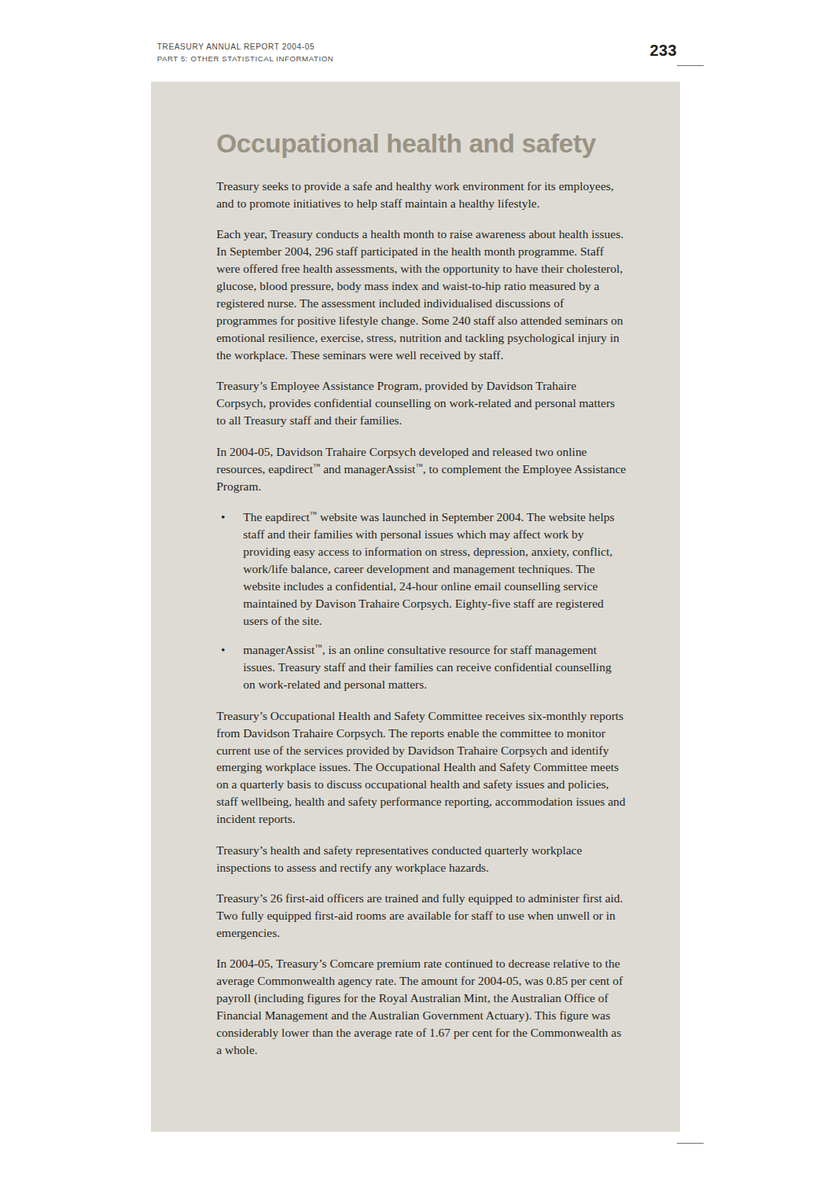Treasury Annual Report 2004-05
Part 5: Other Statistical Information
233
Occupational health and safety
Treasury seeks to provide a safe and healthy work environment for its employees, and to promote initiatives to help staff maintain a healthy lifestyle.
Each year, Treasury conducts a health month to raise awareness about health issues. In September 2004, 296 staff participated in the health month programme. Staff were offered free health assessments, with the opportunity to have their cholesterol, glucose, blood pressure, body mass index and waist-to-hip ratio measured by a registered nurse. The assessment included individualised discussions of programmes for positive lifestyle change. Some 240 staff also attended seminars on emotional resilience, exercise, stress, nutrition and tackling psychological injury in the workplace. These seminars were well received by staff.
Treasury’s Employee Assistance Program, provided by Davidson Trahaire Corpsych, provides confidential counselling on work-related and personal matters to all Treasury staff and their families.
In 2004-05, Davidson Trahaire Corpsych developed and released two online resources, eapdirect™ and managerAssist™, to complement the Employee Assistance Program.
The eapdirect™ website was launched in September 2004. The website helps staff and their families with personal issues which may affect work by providing easy access to information on stress, depression, anxiety, conflict, work/life balance, career development and management techniques. The website includes a confidential, 24-hour online email counselling service maintained by Davison Trahaire Corpsych. Eighty-five staff are registered users of the site.
managerAssist™, is an online consultative resource for staff management issues. Treasury staff and their families can receive confidential counselling on work-related and personal matters.
Treasury’s Occupational Health and Safety Committee receives six-monthly reports from Davidson Trahaire Corpsych. The reports enable the committee to monitor current use of the services provided by Davidson Trahaire Corpsych and identify emerging workplace issues. The Occupational Health and Safety Committee meets on a quarterly basis to discuss occupational health and safety issues and policies, staff wellbeing, health and safety performance reporting, accommodation issues and incident reports.
Treasury’s health and safety representatives conducted quarterly workplace inspections to assess and rectify any workplace hazards.
Treasury’s 26 first-aid officers are trained and fully equipped to administer first aid. Two fully equipped first-aid rooms are available for staff to use when unwell or in emergencies.
In 2004-05, Treasury’s Comcare premium rate continued to decrease relative to the average Commonwealth agency rate. The amount for 2004-05, was 0.85 per cent of payroll (including figures for the Royal Australian Mint, the Australian Office of Financial Management and the Australian Government Actuary). This figure was considerably lower than the average rate of 1.67 per cent for the Commonwealth as a whole.